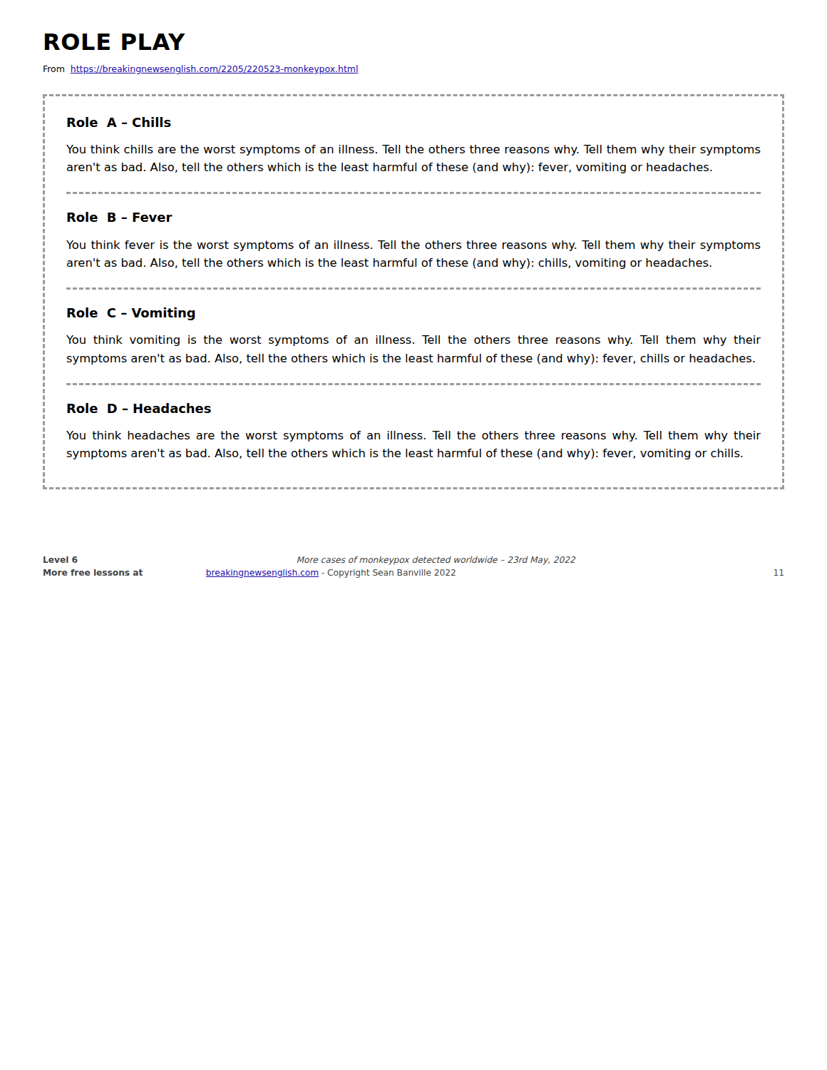ROLE PLAY
From https://breakingnewsenglish.com/2205/220523-monkeypox.html
Role A – Chills
You think chills are the worst symptoms of an illness. Tell the others three reasons why. Tell them why their symptoms aren't as bad. Also, tell the others which is the least harmful of these (and why): fever, vomiting or headaches.
Role B – Fever
You think fever is the worst symptoms of an illness. Tell the others three reasons why. Tell them why their symptoms aren't as bad. Also, tell the others which is the least harmful of these (and why): chills, vomiting or headaches.
Role C – Vomiting
You think vomiting is the worst symptoms of an illness. Tell the others three reasons why. Tell them why their symptoms aren't as bad. Also, tell the others which is the least harmful of these (and why): fever, chills or headaches.
Role D – Headaches
You think headaches are the worst symptoms of an illness. Tell the others three reasons why. Tell them why their symptoms aren't as bad. Also, tell the others which is the least harmful of these (and why): fever, vomiting or chills.
| Level 6 | More cases of monkeypox detected worldwide – 23rd May, 2022 | |
| More free lessons at | breakingnewsenglish.com - Copyright Sean Banville 2022 | 11 |